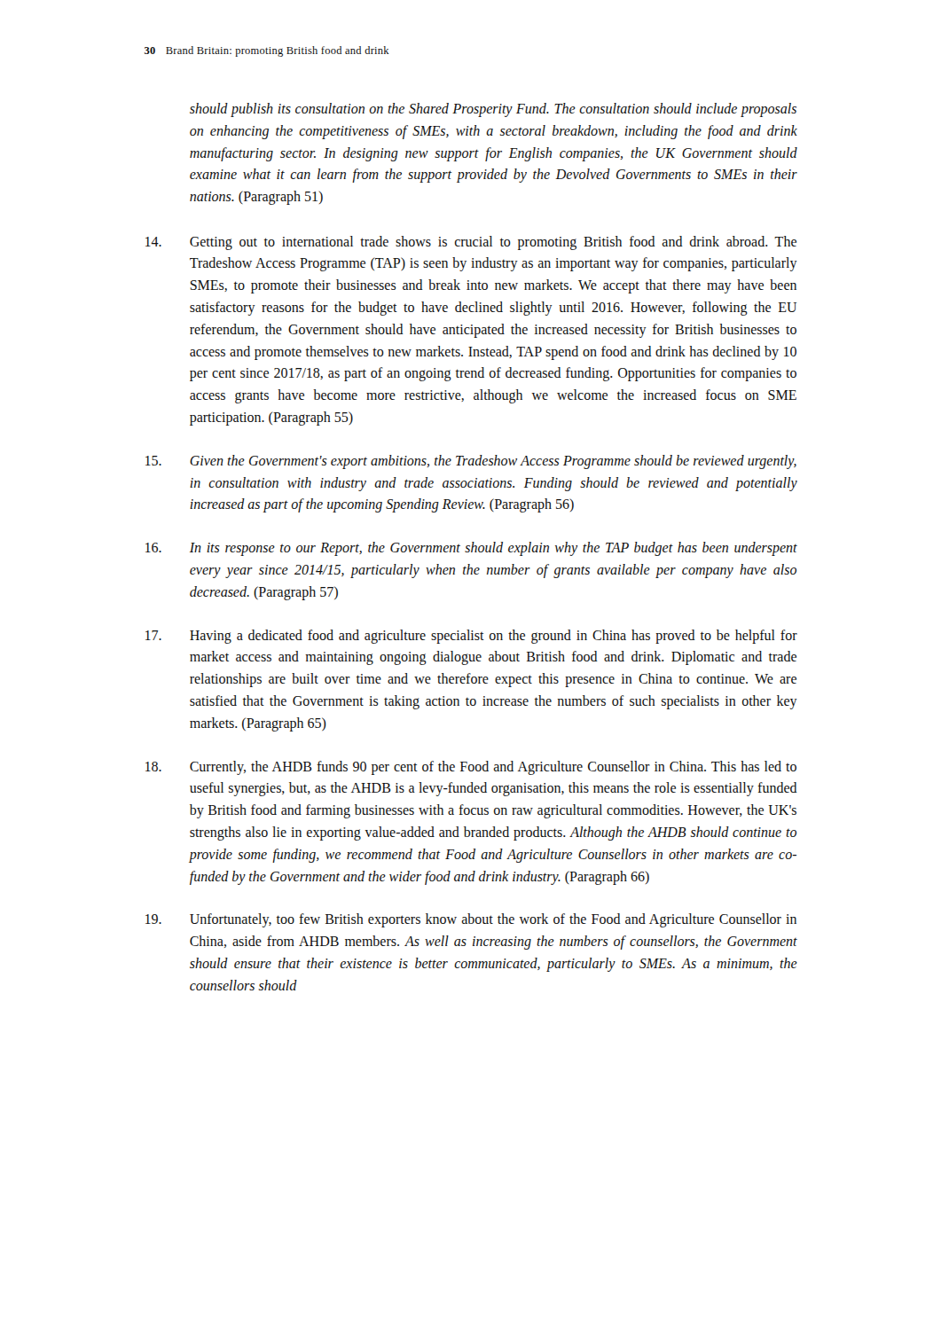30 Brand Britain: promoting British food and drink
should publish its consultation on the Shared Prosperity Fund. The consultation should include proposals on enhancing the competitiveness of SMEs, with a sectoral breakdown, including the food and drink manufacturing sector. In designing new support for English companies, the UK Government should examine what it can learn from the support provided by the Devolved Governments to SMEs in their nations. (Paragraph 51)
14. Getting out to international trade shows is crucial to promoting British food and drink abroad. The Tradeshow Access Programme (TAP) is seen by industry as an important way for companies, particularly SMEs, to promote their businesses and break into new markets. We accept that there may have been satisfactory reasons for the budget to have declined slightly until 2016. However, following the EU referendum, the Government should have anticipated the increased necessity for British businesses to access and promote themselves to new markets. Instead, TAP spend on food and drink has declined by 10 per cent since 2017/18, as part of an ongoing trend of decreased funding. Opportunities for companies to access grants have become more restrictive, although we welcome the increased focus on SME participation. (Paragraph 55)
15. Given the Government's export ambitions, the Tradeshow Access Programme should be reviewed urgently, in consultation with industry and trade associations. Funding should be reviewed and potentially increased as part of the upcoming Spending Review. (Paragraph 56)
16. In its response to our Report, the Government should explain why the TAP budget has been underspent every year since 2014/15, particularly when the number of grants available per company have also decreased. (Paragraph 57)
17. Having a dedicated food and agriculture specialist on the ground in China has proved to be helpful for market access and maintaining ongoing dialogue about British food and drink. Diplomatic and trade relationships are built over time and we therefore expect this presence in China to continue. We are satisfied that the Government is taking action to increase the numbers of such specialists in other key markets. (Paragraph 65)
18. Currently, the AHDB funds 90 per cent of the Food and Agriculture Counsellor in China. This has led to useful synergies, but, as the AHDB is a levy-funded organisation, this means the role is essentially funded by British food and farming businesses with a focus on raw agricultural commodities. However, the UK's strengths also lie in exporting value-added and branded products. Although the AHDB should continue to provide some funding, we recommend that Food and Agriculture Counsellors in other markets are co-funded by the Government and the wider food and drink industry. (Paragraph 66)
19. Unfortunately, too few British exporters know about the work of the Food and Agriculture Counsellor in China, aside from AHDB members. As well as increasing the numbers of counsellors, the Government should ensure that their existence is better communicated, particularly to SMEs. As a minimum, the counsellors should